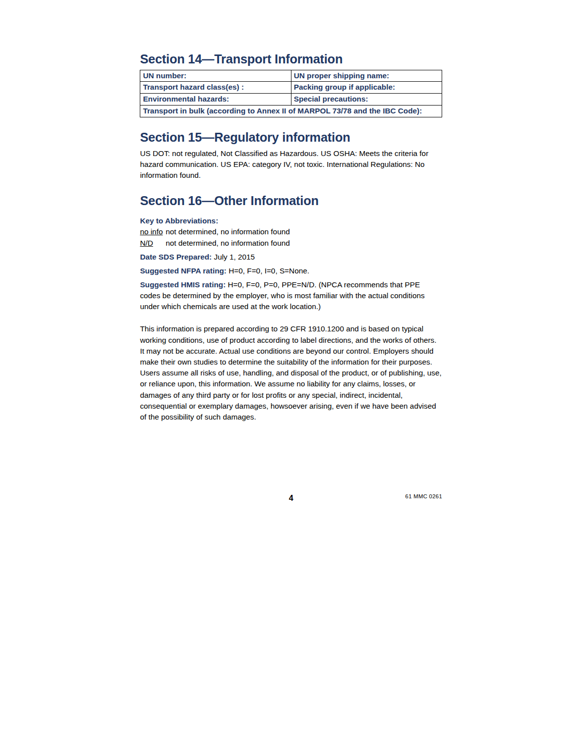Section 14—Transport Information
| UN number: | UN proper shipping name: |
| Transport hazard class(es) : | Packing group if applicable: |
| Environmental hazards: | Special precautions: |
| Transport in bulk (according to Annex II of MARPOL 73/78 and the IBC Code): |
Section 15—Regulatory information
US DOT: not regulated, Not Classified as Hazardous. US OSHA: Meets the criteria for hazard communication. US EPA: category IV, not toxic. International Regulations: No information found.
Section 16—Other Information
Key to Abbreviations:
no info not determined, no information found
N/D not determined, no information found
Date SDS Prepared: July 1, 2015
Suggested NFPA rating: H=0, F=0, I=0, S=None.
Suggested HMIS rating: H=0, F=0, P=0, PPE=N/D. (NPCA recommends that PPE codes be determined by the employer, who is most familiar with the actual conditions under which chemicals are used at the work location.)
This information is prepared according to 29 CFR 1910.1200 and is based on typical working conditions, use of product according to label directions, and the works of others. It may not be accurate. Actual use conditions are beyond our control. Employers should make their own studies to determine the suitability of the information for their purposes. Users assume all risks of use, handling, and disposal of the product, or of publishing, use, or reliance upon, this information. We assume no liability for any claims, losses, or damages of any third party or for lost profits or any special, indirect, incidental, consequential or exemplary damages, howsoever arising, even if we have been advised of the possibility of such damages.
4 61 MMC 0261